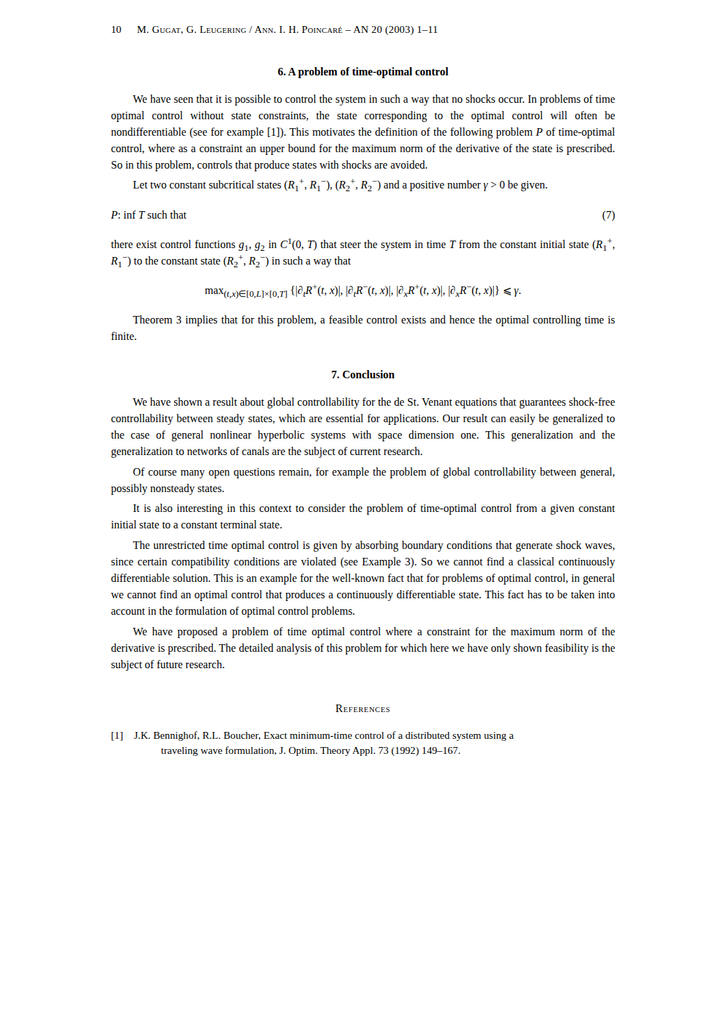10 M. Gugat, G. Leugering / Ann. I. H. Poincaré – AN 20 (2003) 1–11
6. A problem of time-optimal control
We have seen that it is possible to control the system in such a way that no shocks occur. In problems of time optimal control without state constraints, the state corresponding to the optimal control will often be nondifferentiable (see for example [1]). This motivates the definition of the following problem P of time-optimal control, where as a constraint an upper bound for the maximum norm of the derivative of the state is prescribed. So in this problem, controls that produce states with shocks are avoided.
Let two constant subcritical states (R1+, R1−), (R2+, R2−) and a positive number γ > 0 be given.
P: inf T such that (7)
there exist control functions g1, g2 in C1(0, T) that steer the system in time T from the constant initial state (R1+, R1−) to the constant state (R2+, R2−) in such a way that
max(t,x)∈[0,L]×[0,T] {|∂tR+(t, x)|, |∂tR−(t, x)|, |∂xR+(t, x)|, |∂xR−(t, x)|} ⩽ γ.
Theorem 3 implies that for this problem, a feasible control exists and hence the optimal controlling time is finite.
7. Conclusion
We have shown a result about global controllability for the de St. Venant equations that guarantees shock-free controllability between steady states, which are essential for applications. Our result can easily be generalized to the case of general nonlinear hyperbolic systems with space dimension one. This generalization and the generalization to networks of canals are the subject of current research.
Of course many open questions remain, for example the problem of global controllability between general, possibly nonsteady states.
It is also interesting in this context to consider the problem of time-optimal control from a given constant initial state to a constant terminal state.
The unrestricted time optimal control is given by absorbing boundary conditions that generate shock waves, since certain compatibility conditions are violated (see Example 3). So we cannot find a classical continuously differentiable solution. This is an example for the well-known fact that for problems of optimal control, in general we cannot find an optimal control that produces a continuously differentiable state. This fact has to be taken into account in the formulation of optimal control problems.
We have proposed a problem of time optimal control where a constraint for the maximum norm of the derivative is prescribed. The detailed analysis of this problem for which here we have only shown feasibility is the subject of future research.
References
[1] J.K. Bennighof, R.L. Boucher, Exact minimum-time control of a distributed system using atraveling wave formulation, J. Optim. Theory Appl. 73 (1992) 149–167.